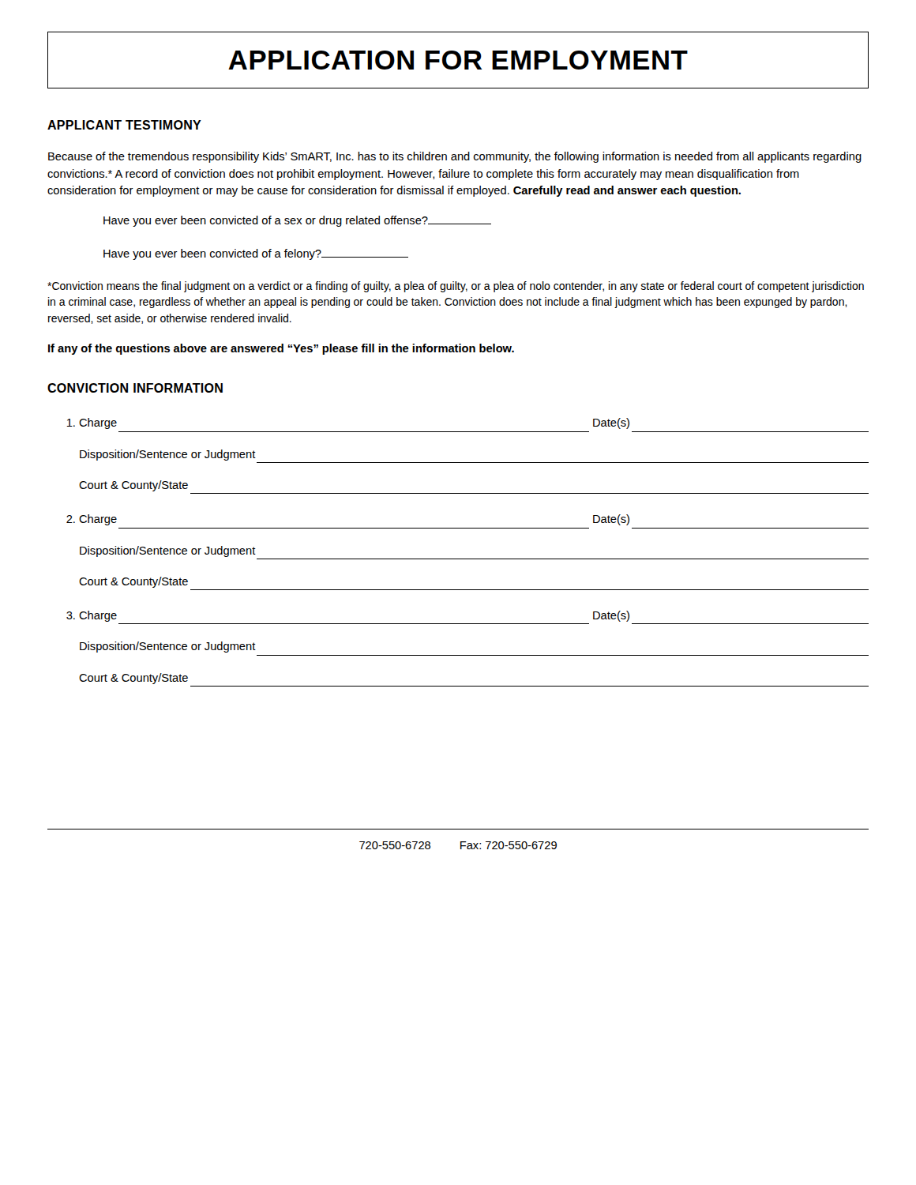APPLICATION FOR EMPLOYMENT
APPLICANT TESTIMONY
Because of the tremendous responsibility Kids’ SmART, Inc. has to its children and community, the following information is needed from all applicants regarding convictions.* A record of conviction does not prohibit employment. However, failure to complete this form accurately may mean disqualification from consideration for employment or may be cause for consideration for dismissal if employed. Carefully read and answer each question.
Have you ever been convicted of a sex or drug related offense?
Have you ever been convicted of a felony?
*Conviction means the final judgment on a verdict or a finding of guilty, a plea of guilty, or a plea of nolo contender, in any state or federal court of competent jurisdiction in a criminal case, regardless of whether an appeal is pending or could be taken. Conviction does not include a final judgment which has been expunged by pardon, reversed, set aside, or otherwise rendered invalid.
If any of the questions above are answered “Yes” please fill in the information below.
CONVICTION INFORMATION
Charge Date(s)
Disposition/Sentence or Judgment
Court & County/State
Charge Date(s)
Disposition/Sentence or Judgment
Court & County/State
Charge Date(s)
Disposition/Sentence or Judgment
Court & County/State
720-550-6728 Fax: 720-550-6729